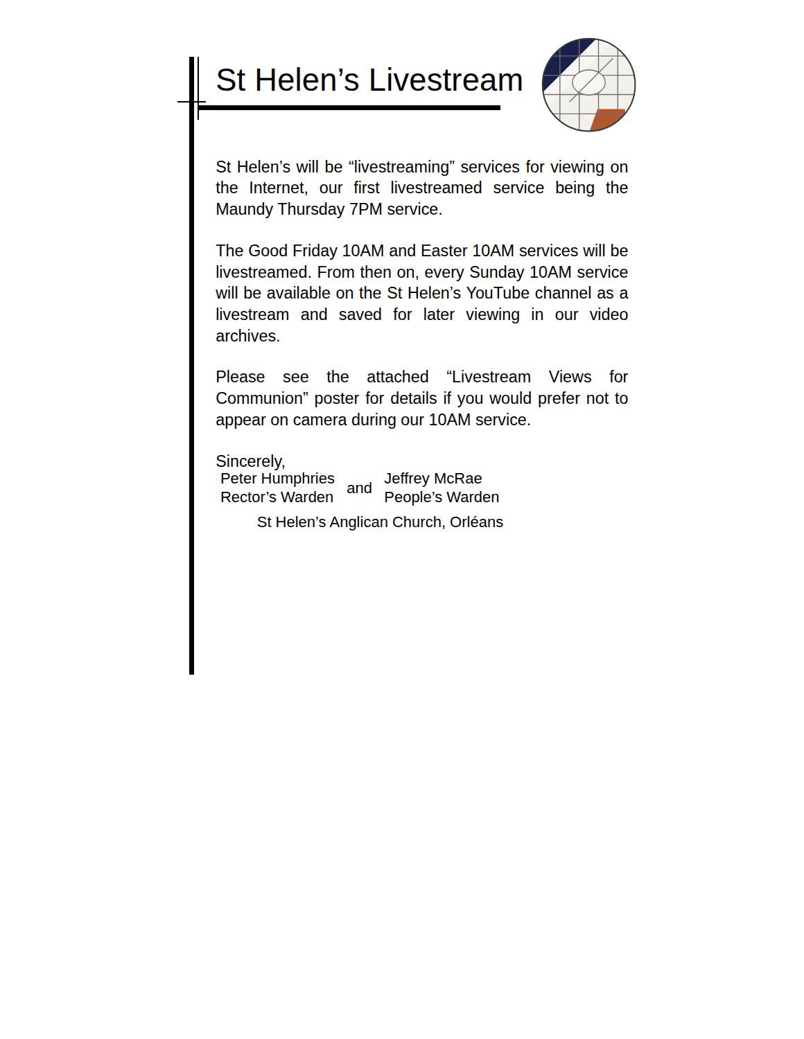St Helen’s Livestream
St Helen’s will be “livestreaming” services for viewing on the Internet, our first livestreamed service being the Maundy Thursday 7PM service.
The Good Friday 10AM and Easter 10AM services will be livestreamed. From then on, every Sunday 10AM service will be available on the St Helen’s YouTube channel as a livestream and saved for later viewing in our video archives.
Please see the attached “Livestream Views for Communion” poster for details if you would prefer not to appear on camera during our 10AM service.
Sincerely,
| Peter Humphries Rector’s Warden | and | Jeffrey McRae People’s Warden |
St Helen’s Anglican Church, Orléans